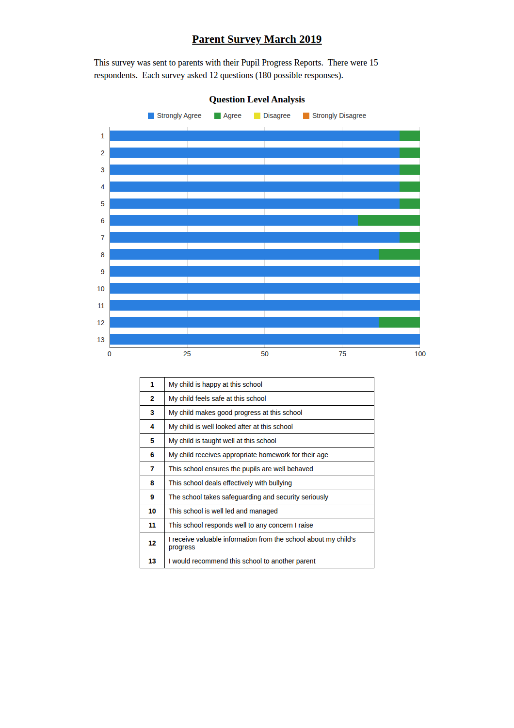Parent Survey March 2019
This survey was sent to parents with their Pupil Progress Reports. There were 15 respondents. Each survey asked 12 questions (180 possible responses).
Question Level Analysis
Strongly Agree
Agree
Disagree
Strongly Disagree
1
2
3
4
5
6
7
8
9
10
11
12
13
0 25 50 75 100
| 1 | My child is happy at this school |
| 2 | My child feels safe at this school |
| 3 | My child makes good progress at this school |
| 4 | My child is well looked after at this school |
| 5 | My child is taught well at this school |
| 6 | My child receives appropriate homework for their age |
| 7 | This school ensures the pupils are well behaved |
| 8 | This school deals effectively with bullying |
| 9 | The school takes safeguarding and security seriously |
| 10 | This school is well led and managed |
| 11 | This school responds well to any concern I raise |
| 12 | I receive valuable information from the school about my child’s progress |
| 13 | I would recommend this school to another parent |